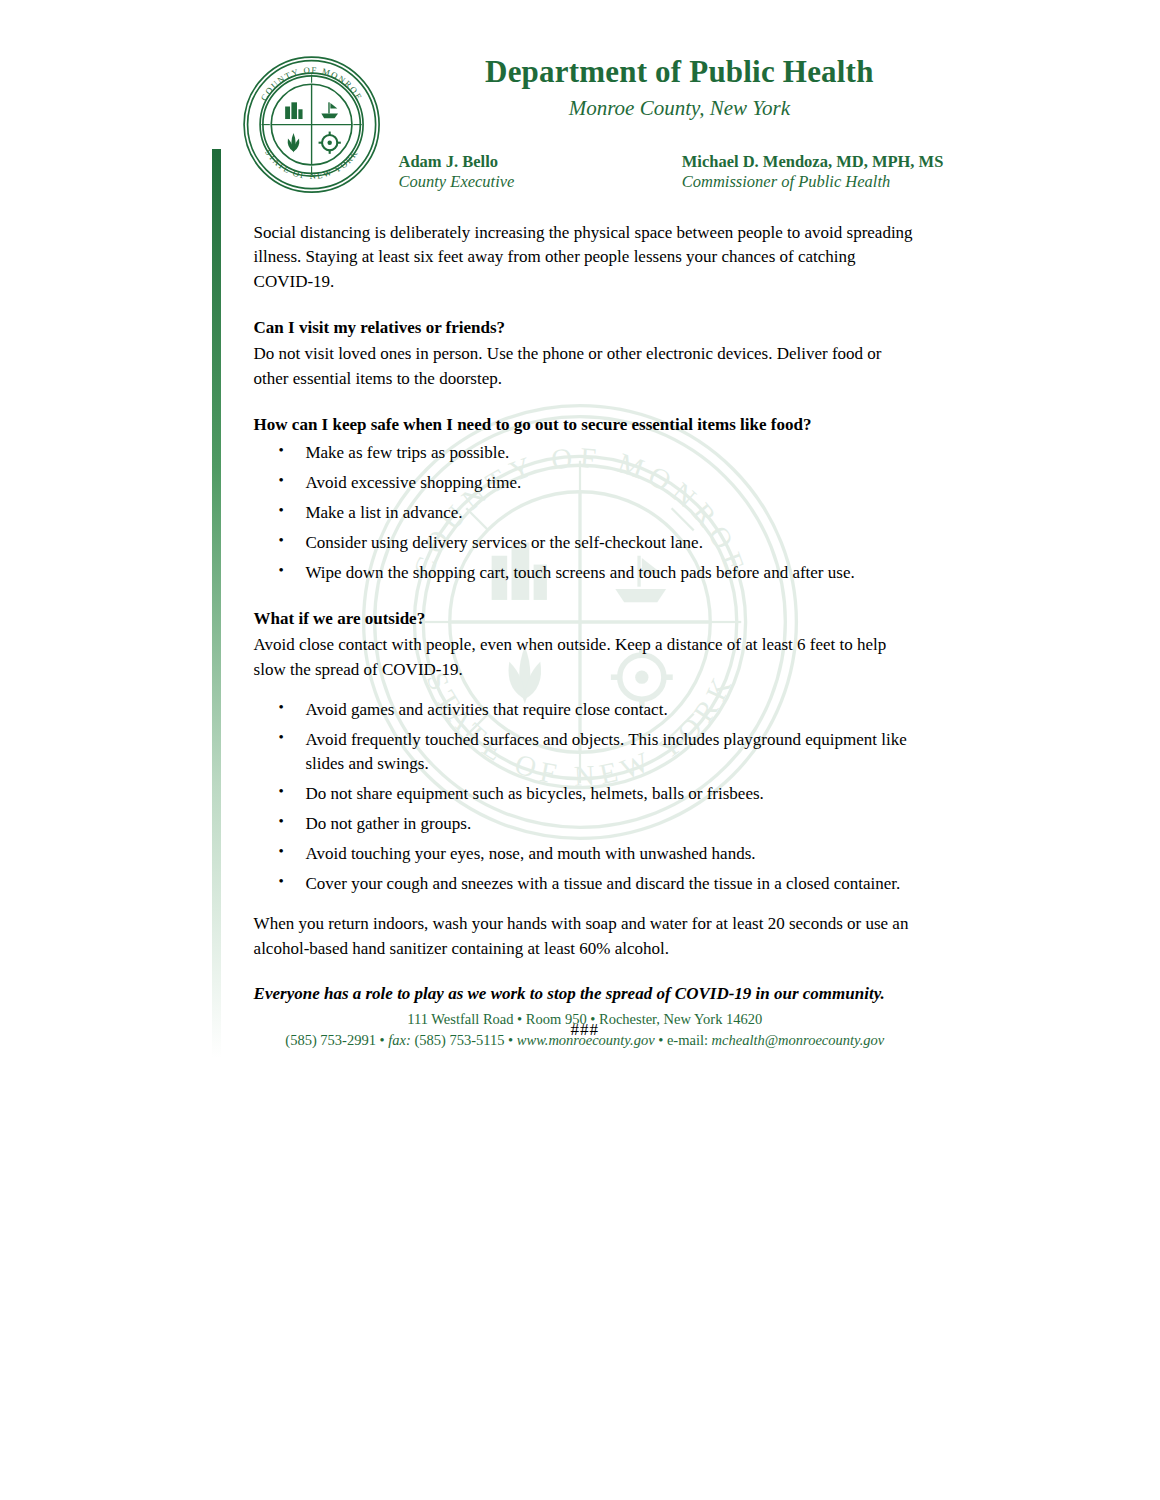COUNTY OF MONROE STATE OF NEW YORK
COUNTY OF MONROE STATE OF NEW YORK
Department of Public Health
Monroe County, New York
Adam J. Bello
County Executive
Michael D. Mendoza, MD, MPH, MS
Commissioner of Public Health
Social distancing is deliberately increasing the physical space between people to avoid spreading illness. Staying at least six feet away from other people lessens your chances of catching COVID-19.
Can I visit my relatives or friends?
Do not visit loved ones in person. Use the phone or other electronic devices. Deliver food or other essential items to the doorstep.
How can I keep safe when I need to go out to secure essential items like food?
Make as few trips as possible.
Avoid excessive shopping time.
Make a list in advance.
Consider using delivery services or the self-checkout lane.
Wipe down the shopping cart, touch screens and touch pads before and after use.
What if we are outside?
Avoid close contact with people, even when outside. Keep a distance of at least 6 feet to help slow the spread of COVID-19.
Avoid games and activities that require close contact.
Avoid frequently touched surfaces and objects. This includes playground equipment like slides and swings.
Do not share equipment such as bicycles, helmets, balls or frisbees.
Do not gather in groups.
Avoid touching your eyes, nose, and mouth with unwashed hands.
Cover your cough and sneezes with a tissue and discard the tissue in a closed container.
When you return indoors, wash your hands with soap and water for at least 20 seconds or use an alcohol-based hand sanitizer containing at least 60% alcohol.
Everyone has a role to play as we work to stop the spread of COVID-19 in our community.
###
111 Westfall Road • Room 950 • Rochester, New York 14620
(585) 753-2991 • fax: (585) 753-5115 • www.monroecounty.gov • e-mail: mchealth@monroecounty.gov